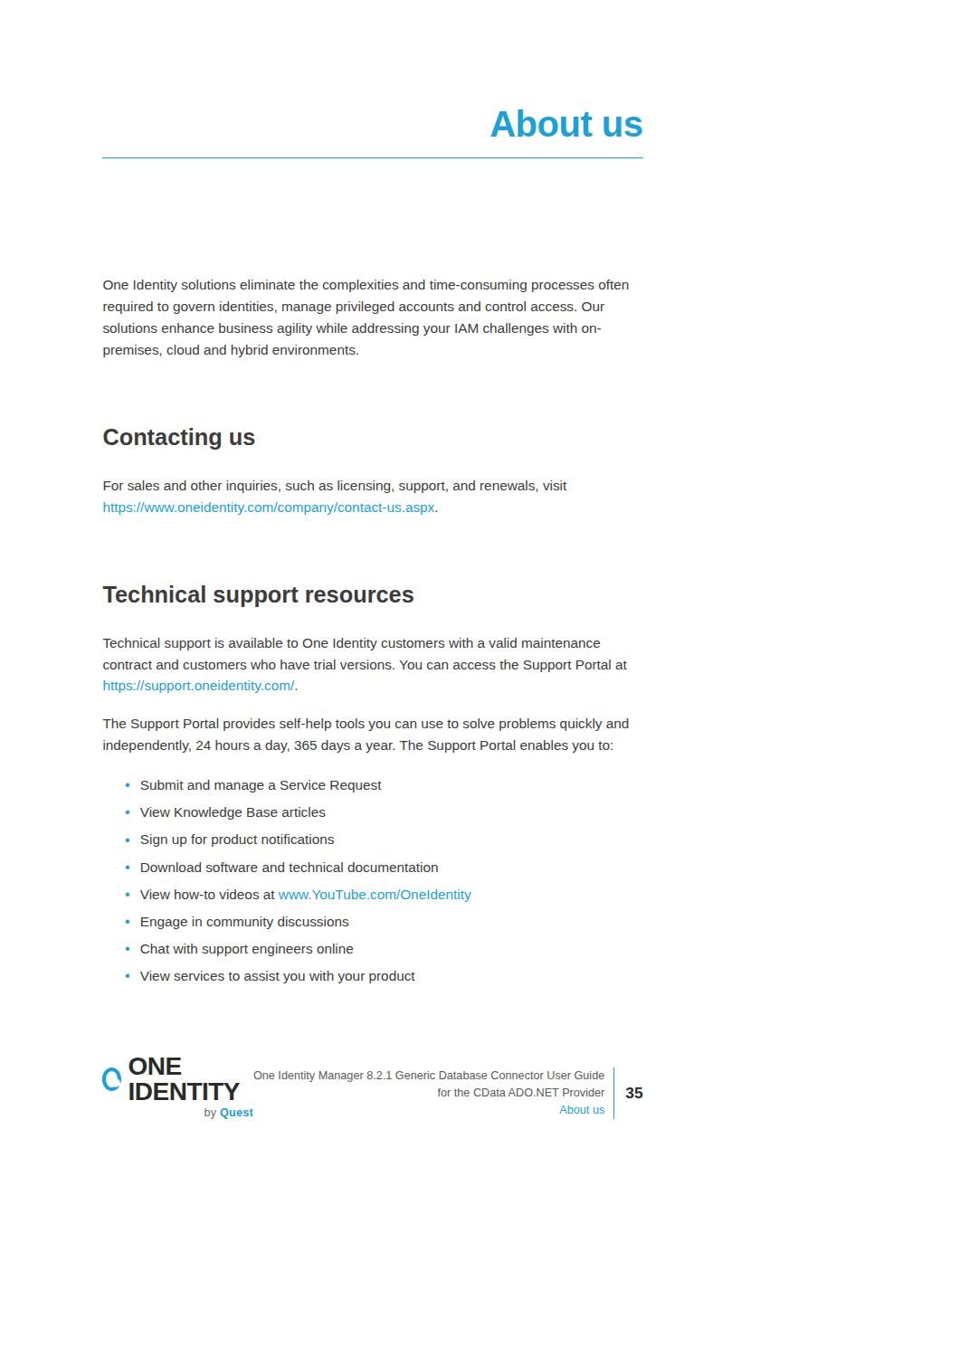About us
One Identity solutions eliminate the complexities and time-consuming processes often required to govern identities, manage privileged accounts and control access. Our solutions enhance business agility while addressing your IAM challenges with on-premises, cloud and hybrid environments.
Contacting us
For sales and other inquiries, such as licensing, support, and renewals, visit https://www.oneidentity.com/company/contact-us.aspx.
Technical support resources
Technical support is available to One Identity customers with a valid maintenance contract and customers who have trial versions. You can access the Support Portal at https://support.oneidentity.com/.
The Support Portal provides self-help tools you can use to solve problems quickly and independently, 24 hours a day, 365 days a year. The Support Portal enables you to:
Submit and manage a Service Request
View Knowledge Base articles
Sign up for product notifications
Download software and technical documentation
View how-to videos at www.YouTube.com/OneIdentity
Engage in community discussions
Chat with support engineers online
View services to assist you with your product
ONE IDENTITY
by Quest
One Identity Manager 8.2.1 Generic Database Connector User Guide
for the CData ADO.NET Provider
About us
35